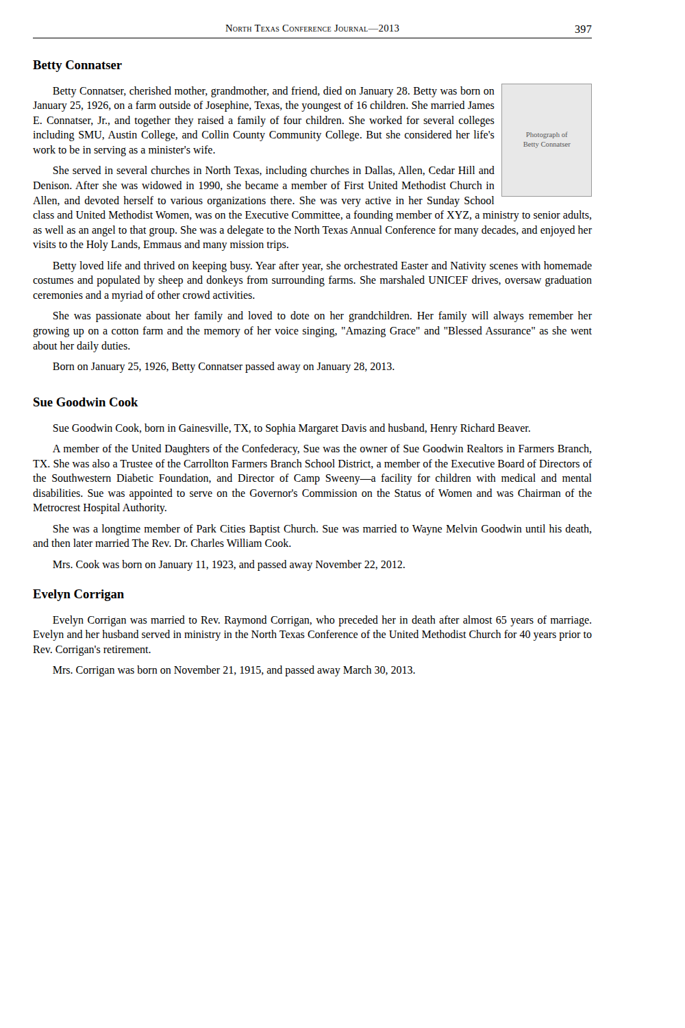North Texas Conference Journal—2013 397
Betty Connatser
Photograph of
Betty Connatser
Betty Connatser, cherished mother, grandmother, and friend, died on January 28. Betty was born on January 25, 1926, on a farm outside of Josephine, Texas, the youngest of 16 children. She married James E. Connatser, Jr., and together they raised a family of four children. She worked for several colleges including SMU, Austin College, and Collin County Community College. But she considered her life's work to be in serving as a minister's wife.
She served in several churches in North Texas, including churches in Dallas, Allen, Cedar Hill and Denison. After she was widowed in 1990, she became a member of First United Methodist Church in Allen, and devoted herself to various organizations there. She was very active in her Sunday School class and United Methodist Women, was on the Executive Committee, a founding member of XYZ, a ministry to senior adults, as well as an angel to that group. She was a delegate to the North Texas Annual Conference for many decades, and enjoyed her visits to the Holy Lands, Emmaus and many mission trips.
Betty loved life and thrived on keeping busy. Year after year, she orchestrated Easter and Nativity scenes with homemade costumes and populated by sheep and donkeys from surrounding farms. She marshaled UNICEF drives, oversaw graduation ceremonies and a myriad of other crowd activities.
She was passionate about her family and loved to dote on her grandchildren. Her family will always remember her growing up on a cotton farm and the memory of her voice singing, "Amazing Grace" and "Blessed Assurance" as she went about her daily duties.
Born on January 25, 1926, Betty Connatser passed away on January 28, 2013.
Sue Goodwin Cook
Sue Goodwin Cook, born in Gainesville, TX, to Sophia Margaret Davis and husband, Henry Richard Beaver.
A member of the United Daughters of the Confederacy, Sue was the owner of Sue Goodwin Realtors in Farmers Branch, TX. She was also a Trustee of the Carrollton Farmers Branch School District, a member of the Executive Board of Directors of the Southwestern Diabetic Foundation, and Director of Camp Sweeny—a facility for children with medical and mental disabilities. Sue was appointed to serve on the Governor's Commission on the Status of Women and was Chairman of the Metrocrest Hospital Authority.
She was a longtime member of Park Cities Baptist Church. Sue was married to Wayne Melvin Goodwin until his death, and then later married The Rev. Dr. Charles William Cook.
Mrs. Cook was born on January 11, 1923, and passed away November 22, 2012.
Evelyn Corrigan
Evelyn Corrigan was married to Rev. Raymond Corrigan, who preceded her in death after almost 65 years of marriage. Evelyn and her husband served in ministry in the North Texas Conference of the United Methodist Church for 40 years prior to Rev. Corrigan's retirement.
Mrs. Corrigan was born on November 21, 1915, and passed away March 30, 2013.